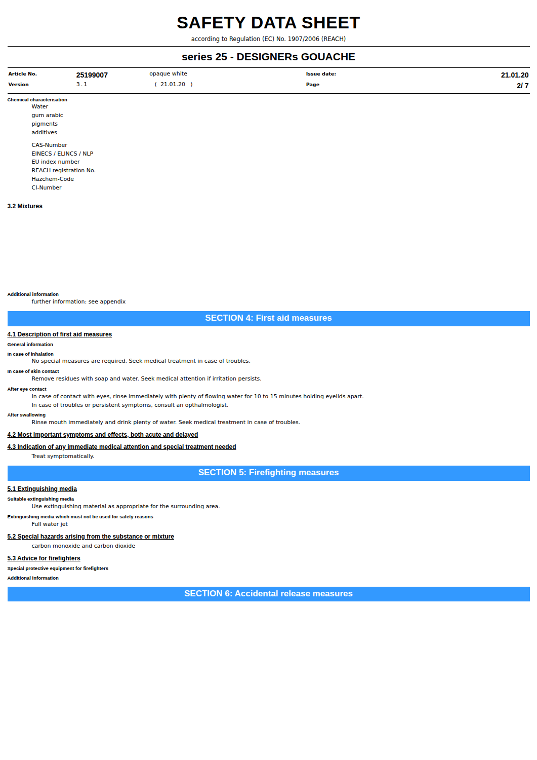SAFETY DATA SHEET
according to Regulation (EC) No. 1907/2006 (REACH)
series 25 - DESIGNERs GOUACHE
| Article No. | 25199007 | opaque white | Issue date: | 21.01.20 |
| Version | 3.1 | ( 21.01.20 ) | Page | 2/ 7 |
Chemical characterisation
Water
gum arabic
pigments
additives
CAS-Number
EINECS / ELINCS / NLP
EU index number
REACH registration No.
Hazchem-Code
CI-Number
3.2 Mixtures
Additional information
further information: see appendix
SECTION 4: First aid measures
4.1 Description of first aid measures
General information
In case of inhalation
No special measures are required. Seek medical treatment in case of troubles.
In case of skin contact
Remove residues with soap and water. Seek medical attention if irritation persists.
After eye contact
In case of contact with eyes, rinse immediately with plenty of flowing water for 10 to 15 minutes holding eyelids apart.
In case of troubles or persistent symptoms, consult an opthalmologist.
After swallowing
Rinse mouth immediately and drink plenty of water. Seek medical treatment in case of troubles.
4.2 Most important symptoms and effects, both acute and delayed
4.3 Indication of any immediate medical attention and special treatment needed
Treat symptomatically.
SECTION 5: Firefighting measures
5.1 Extinguishing media
Suitable extinguishing media
Use extinguishing material as appropriate for the surrounding area.
Extinguishing media which must not be used for safety reasons
Full water jet
5.2 Special hazards arising from the substance or mixture
carbon monoxide and carbon dioxide
5.3 Advice for firefighters
Special protective equipment for firefighters
Additional information
SECTION 6: Accidental release measures